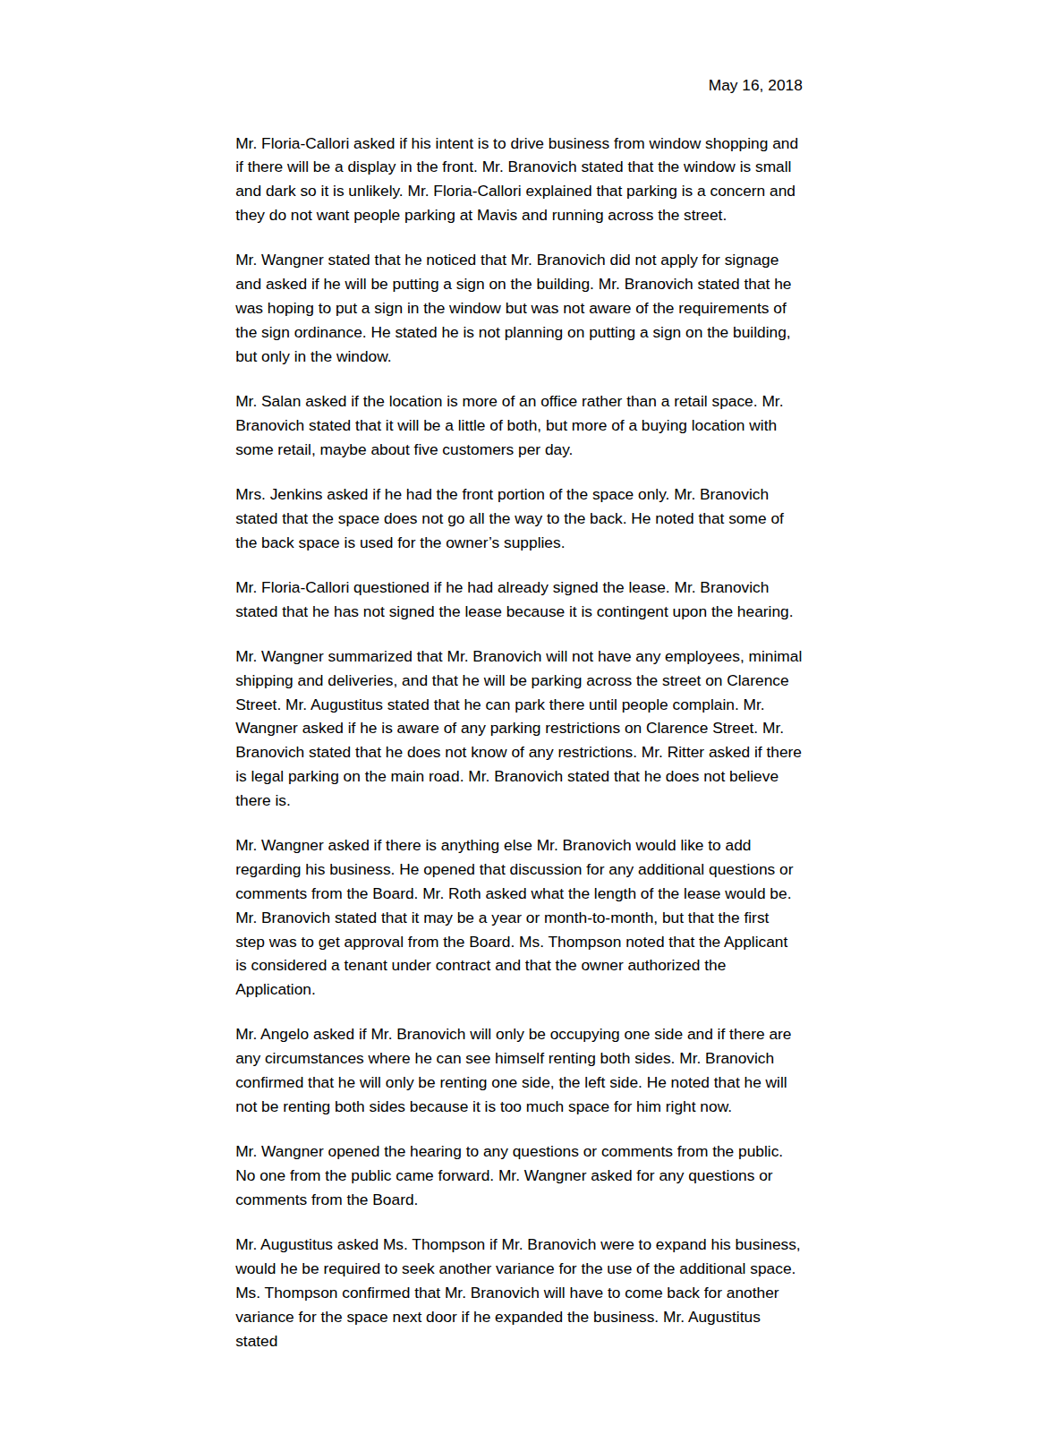May 16, 2018
Mr. Floria-Callori asked if his intent is to drive business from window shopping and if there will be a display in the front. Mr. Branovich stated that the window is small and dark so it is unlikely. Mr. Floria-Callori explained that parking is a concern and they do not want people parking at Mavis and running across the street.
Mr. Wangner stated that he noticed that Mr. Branovich did not apply for signage and asked if he will be putting a sign on the building. Mr. Branovich stated that he was hoping to put a sign in the window but was not aware of the requirements of the sign ordinance. He stated he is not planning on putting a sign on the building, but only in the window.
Mr. Salan asked if the location is more of an office rather than a retail space. Mr. Branovich stated that it will be a little of both, but more of a buying location with some retail, maybe about five customers per day.
Mrs. Jenkins asked if he had the front portion of the space only. Mr. Branovich stated that the space does not go all the way to the back. He noted that some of the back space is used for the owner’s supplies.
Mr. Floria-Callori questioned if he had already signed the lease. Mr. Branovich stated that he has not signed the lease because it is contingent upon the hearing.
Mr. Wangner summarized that Mr. Branovich will not have any employees, minimal shipping and deliveries, and that he will be parking across the street on Clarence Street. Mr. Augustitus stated that he can park there until people complain. Mr. Wangner asked if he is aware of any parking restrictions on Clarence Street. Mr. Branovich stated that he does not know of any restrictions. Mr. Ritter asked if there is legal parking on the main road. Mr. Branovich stated that he does not believe there is.
Mr. Wangner asked if there is anything else Mr. Branovich would like to add regarding his business. He opened that discussion for any additional questions or comments from the Board. Mr. Roth asked what the length of the lease would be. Mr. Branovich stated that it may be a year or month-to-month, but that the first step was to get approval from the Board. Ms. Thompson noted that the Applicant is considered a tenant under contract and that the owner authorized the Application.
Mr. Angelo asked if Mr. Branovich will only be occupying one side and if there are any circumstances where he can see himself renting both sides. Mr. Branovich confirmed that he will only be renting one side, the left side. He noted that he will not be renting both sides because it is too much space for him right now.
Mr. Wangner opened the hearing to any questions or comments from the public. No one from the public came forward. Mr. Wangner asked for any questions or comments from the Board.
Mr. Augustitus asked Ms. Thompson if Mr. Branovich were to expand his business, would he be required to seek another variance for the use of the additional space. Ms. Thompson confirmed that Mr. Branovich will have to come back for another variance for the space next door if he expanded the business. Mr. Augustitus stated